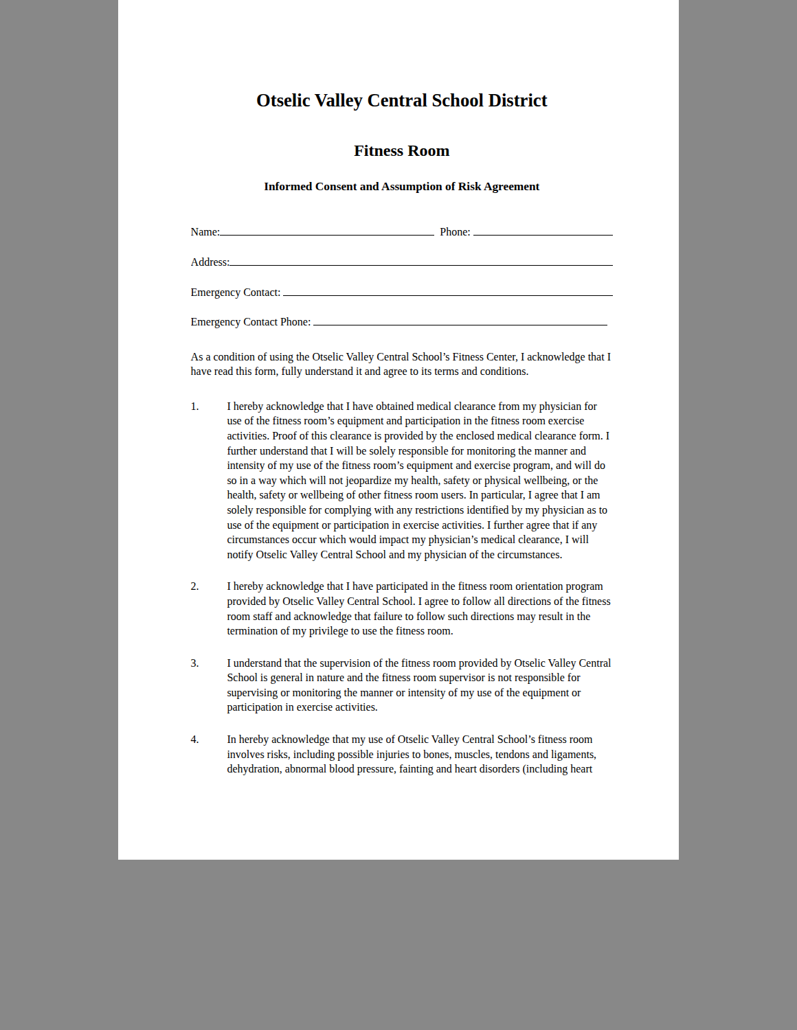Otselic Valley Central School District
Fitness Room
Informed Consent and Assumption of Risk Agreement
Name: Phone:
Address:
Emergency Contact:
Emergency Contact Phone:
As a condition of using the Otselic Valley Central School’s Fitness Center, I acknowledge that I have read this form, fully understand it and agree to its terms and conditions.
1. I hereby acknowledge that I have obtained medical clearance from my physician for use of the fitness room’s equipment and participation in the fitness room exercise activities. Proof of this clearance is provided by the enclosed medical clearance form. I further understand that I will be solely responsible for monitoring the manner and intensity of my use of the fitness room’s equipment and exercise program, and will do so in a way which will not jeopardize my health, safety or physical wellbeing, or the health, safety or wellbeing of other fitness room users. In particular, I agree that I am solely responsible for complying with any restrictions identified by my physician as to use of the equipment or participation in exercise activities. I further agree that if any circumstances occur which would impact my physician’s medical clearance, I will notify Otselic Valley Central School and my physician of the circumstances.
2. I hereby acknowledge that I have participated in the fitness room orientation program provided by Otselic Valley Central School. I agree to follow all directions of the fitness room staff and acknowledge that failure to follow such directions may result in the termination of my privilege to use the fitness room.
3. I understand that the supervision of the fitness room provided by Otselic Valley Central School is general in nature and the fitness room supervisor is not responsible for supervising or monitoring the manner or intensity of my use of the equipment or participation in exercise activities.
4. In hereby acknowledge that my use of Otselic Valley Central School’s fitness room involves risks, including possible injuries to bones, muscles, tendons and ligaments, dehydration, abnormal blood pressure, fainting and heart disorders (including heart